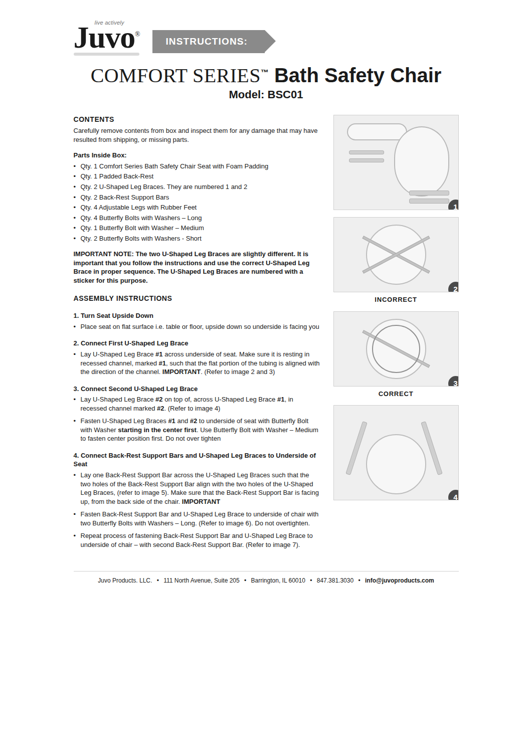live actively
Juvo®
INSTRUCTIONS:
COMFORT SERIES™ Bath Safety Chair
Model: BSC01
CONTENTS
Carefully remove contents from box and inspect them for any damage that may have resulted from shipping, or missing parts.
Parts Inside Box:
Qty. 1 Comfort Series Bath Safety Chair Seat with Foam Padding
Qty. 1 Padded Back-Rest
Qty. 2 U-Shaped Leg Braces. They are numbered 1 and 2
Qty. 2 Back-Rest Support Bars
Qty. 4 Adjustable Legs with Rubber Feet
Qty. 4 Butterfly Bolts with Washers – Long
Qty. 1 Butterfly Bolt with Washer – Medium
Qty. 2 Butterfly Bolts with Washers - Short
IMPORTANT NOTE: The two U-Shaped Leg Braces are slightly different. It is important that you follow the instructions and use the correct U-Shaped Leg Brace in proper sequence. The U-Shaped Leg Braces are numbered with a sticker for this purpose.
ASSEMBLY INSTRUCTIONS
1. Turn Seat Upside Down
Place seat on flat surface i.e. table or floor, upside down so underside is facing you
2. Connect First U-Shaped Leg Brace
Lay U-Shaped Leg Brace #1 across underside of seat. Make sure it is resting in recessed channel, marked #1, such that the flat portion of the tubing is aligned with the direction of the channel. IMPORTANT. (Refer to image 2 and 3)
3. Connect Second U-Shaped Leg Brace
Lay U-Shaped Leg Brace #2 on top of, across U-Shaped Leg Brace #1, in recessed channel marked #2. (Refer to image 4)
Fasten U-Shaped Leg Braces #1 and #2 to underside of seat with Butterfly Bolt with Washer starting in the center first. Use Butterfly Bolt with Washer – Medium to fasten center position first. Do not over tighten
4. Connect Back-Rest Support Bars and U-Shaped Leg Braces to Underside of Seat
Lay one Back-Rest Support Bar across the U-Shaped Leg Braces such that the two holes of the Back-Rest Support Bar align with the two holes of the U-Shaped Leg Braces, (refer to image 5). Make sure that the Back-Rest Support Bar is facing up, from the back side of the chair. IMPORTANT
Fasten Back-Rest Support Bar and U-Shaped Leg Brace to underside of chair with two Butterfly Bolts with Washers – Long. (Refer to image 6). Do not overtighten.
Repeat process of fastening Back-Rest Support Bar and U-Shaped Leg Brace to underside of chair – with second Back-Rest Support Bar. (Refer to image 7).
1
2
INCORRECT
3
CORRECT
4
Juvo Products. LLC. • 111 North Avenue, Suite 205 • Barrington, IL 60010 • 847.381.3030 • info@juvoproducts.com